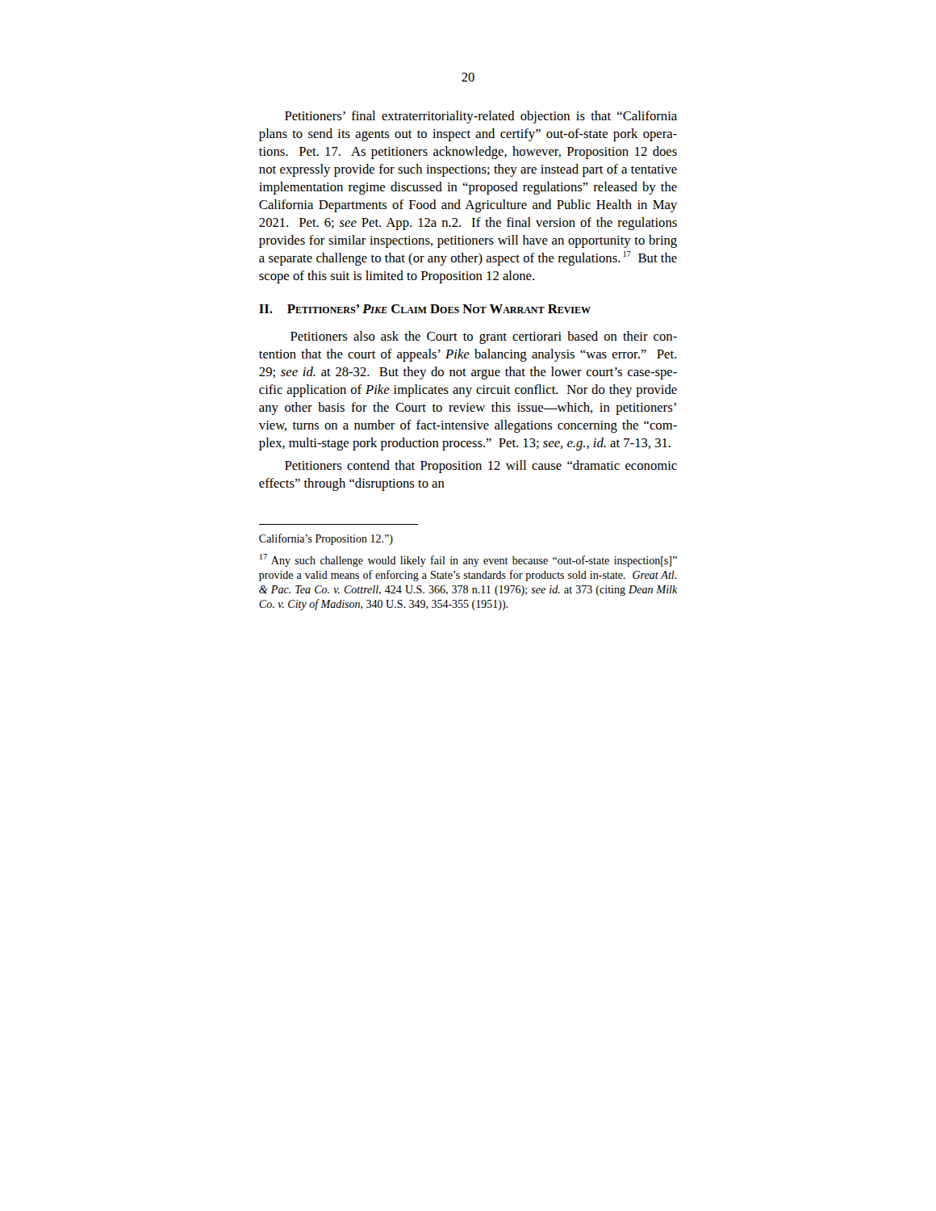20
Petitioners’ final extraterritoriality-related objection is that “California plans to send its agents out to inspect and certify” out-of-state pork operations. Pet. 17. As petitioners acknowledge, however, Proposition 12 does not expressly provide for such inspections; they are instead part of a tentative implementation regime discussed in “proposed regulations” released by the California Departments of Food and Agriculture and Public Health in May 2021. Pet. 6; see Pet. App. 12a n.2. If the final version of the regulations provides for similar inspections, petitioners will have an opportunity to bring a separate challenge to that (or any other) aspect of the regulations. 17 But the scope of this suit is limited to Proposition 12 alone.
II. Petitioners’ Pike Claim Does Not Warrant Review
Petitioners also ask the Court to grant certiorari based on their contention that the court of appeals’ Pike balancing analysis “was error.” Pet. 29; see id. at 28-32. But they do not argue that the lower court’s case-specific application of Pike implicates any circuit conflict. Nor do they provide any other basis for the Court to review this issue—which, in petitioners’ view, turns on a number of fact-intensive allegations concerning the “complex, multi-stage pork production process.” Pet. 13; see, e.g., id. at 7-13, 31.
Petitioners contend that Proposition 12 will cause “dramatic economic effects” through “disruptions to an
California’s Proposition 12.”)
17 Any such challenge would likely fail in any event because “out-of-state inspection[s]” provide a valid means of enforcing a State’s standards for products sold in-state. Great Atl. & Pac. Tea Co. v. Cottrell, 424 U.S. 366, 378 n.11 (1976); see id. at 373 (citing Dean Milk Co. v. City of Madison, 340 U.S. 349, 354-355 (1951)).